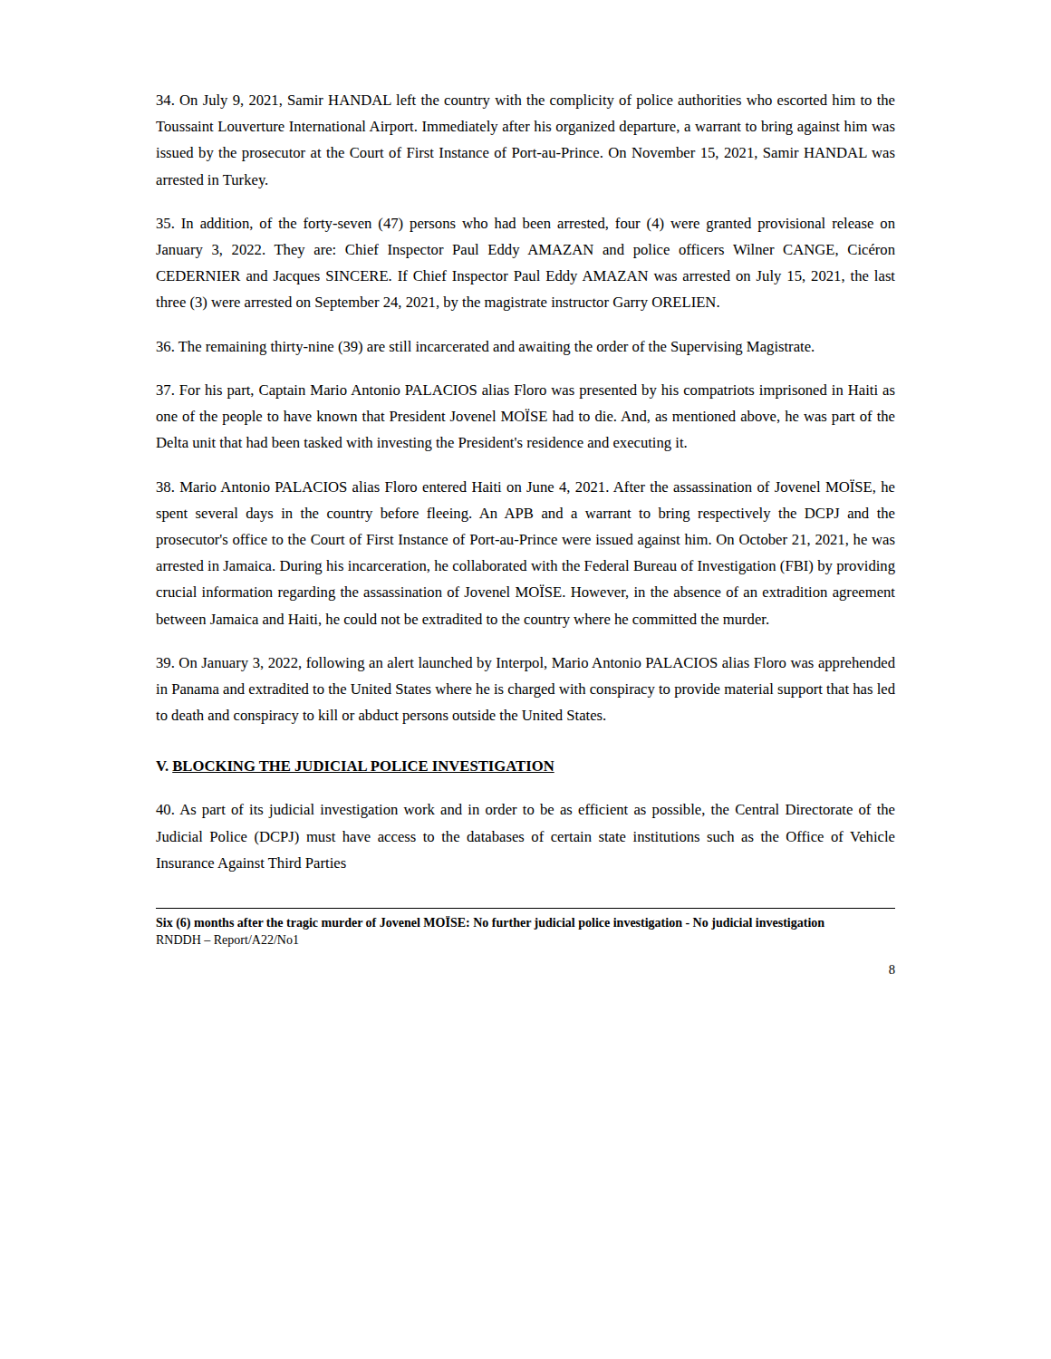34. On July 9, 2021, Samir HANDAL left the country with the complicity of police authorities who escorted him to the Toussaint Louverture International Airport. Immediately after his organized departure, a warrant to bring against him was issued by the prosecutor at the Court of First Instance of Port-au-Prince. On November 15, 2021, Samir HANDAL was arrested in Turkey.
35. In addition, of the forty-seven (47) persons who had been arrested, four (4) were granted provisional release on January 3, 2022. They are: Chief Inspector Paul Eddy AMAZAN and police officers Wilner CANGE, Cicéron CEDERNIER and Jacques SINCERE. If Chief Inspector Paul Eddy AMAZAN was arrested on July 15, 2021, the last three (3) were arrested on September 24, 2021, by the magistrate instructor Garry ORELIEN.
36. The remaining thirty-nine (39) are still incarcerated and awaiting the order of the Supervising Magistrate.
37. For his part, Captain Mario Antonio PALACIOS alias Floro was presented by his compatriots imprisoned in Haiti as one of the people to have known that President Jovenel MOÏSE had to die. And, as mentioned above, he was part of the Delta unit that had been tasked with investing the President's residence and executing it.
38. Mario Antonio PALACIOS alias Floro entered Haiti on June 4, 2021. After the assassination of Jovenel MOÏSE, he spent several days in the country before fleeing. An APB and a warrant to bring respectively the DCPJ and the prosecutor's office to the Court of First Instance of Port-au-Prince were issued against him. On October 21, 2021, he was arrested in Jamaica. During his incarceration, he collaborated with the Federal Bureau of Investigation (FBI) by providing crucial information regarding the assassination of Jovenel MOÏSE. However, in the absence of an extradition agreement between Jamaica and Haiti, he could not be extradited to the country where he committed the murder.
39. On January 3, 2022, following an alert launched by Interpol, Mario Antonio PALACIOS alias Floro was apprehended in Panama and extradited to the United States where he is charged with conspiracy to provide material support that has led to death and conspiracy to kill or abduct persons outside the United States.
V. BLOCKING THE JUDICIAL POLICE INVESTIGATION
40. As part of its judicial investigation work and in order to be as efficient as possible, the Central Directorate of the Judicial Police (DCPJ) must have access to the databases of certain state institutions such as the Office of Vehicle Insurance Against Third Parties
Six (6) months after the tragic murder of Jovenel MOÏSE: No further judicial police investigation - No judicial investigation
RNDDH – Report/A22/No1
8